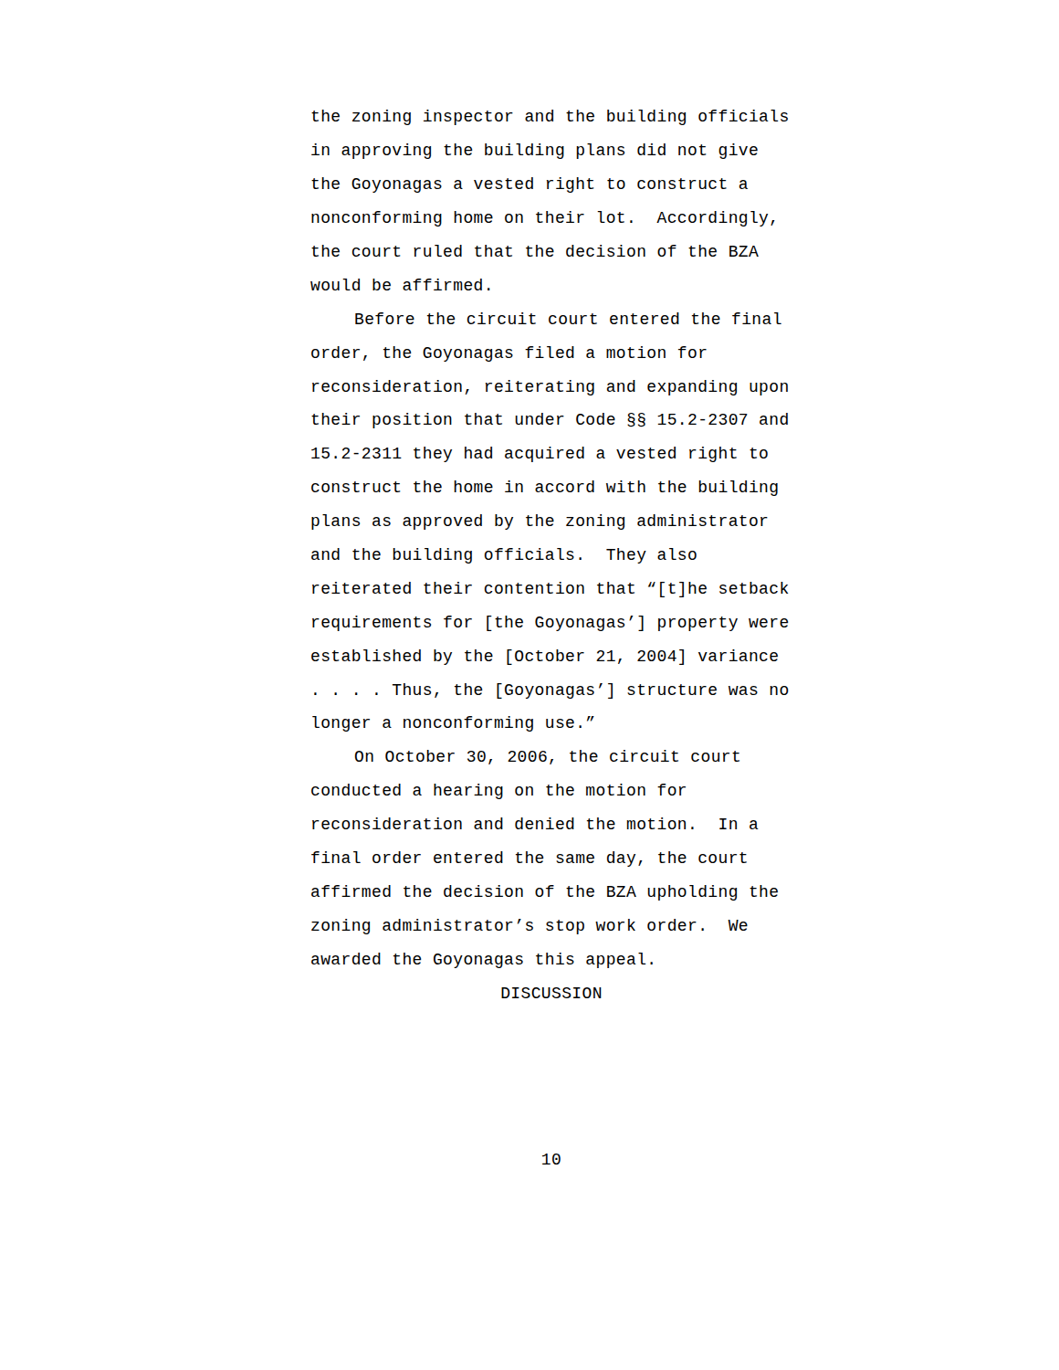the zoning inspector and the building officials in approving the building plans did not give the Goyonagas a vested right to construct a nonconforming home on their lot. Accordingly, the court ruled that the decision of the BZA would be affirmed.
Before the circuit court entered the final order, the Goyonagas filed a motion for reconsideration, reiterating and expanding upon their position that under Code §§ 15.2-2307 and 15.2-2311 they had acquired a vested right to construct the home in accord with the building plans as approved by the zoning administrator and the building officials. They also reiterated their contention that “[t]he setback requirements for [the Goyonagas’] property were established by the [October 21, 2004] variance . . . . Thus, the [Goyonagas’] structure was no longer a nonconforming use.”
On October 30, 2006, the circuit court conducted a hearing on the motion for reconsideration and denied the motion. In a final order entered the same day, the court affirmed the decision of the BZA upholding the zoning administrator’s stop work order. We awarded the Goyonagas this appeal.
DISCUSSION
10